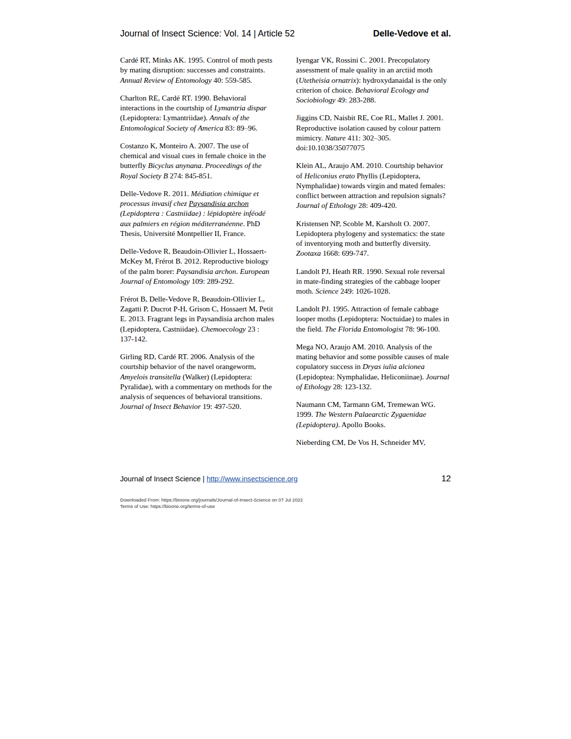Journal of Insect Science: Vol. 14 | Article 52 Delle-Vedove et al.
Cardé RT, Minks AK. 1995. Control of moth pests by mating disruption: successes and constraints. Annual Review of Entomology 40: 559-585.
Charlton RE, Cardé RT. 1990. Behavioral interactions in the courtship of Lymantria dispar (Lepidoptera: Lymantriidae). Annals of the Entomological Society of America 83: 89–96.
Costanzo K, Monteiro A. 2007. The use of chemical and visual cues in female choice in the butterfly Bicyclus anynana. Proceedings of the Royal Society B 274: 845-851.
Delle-Vedove R. 2011. Médiation chimique et processus invasif chez Paysandisia archon (Lepidoptera : Castniidae) : lépidoptère inféodé aux palmiers en région méditerranéenne. PhD Thesis, Université Montpellier II, France.
Delle-Vedove R, Beaudoin-Ollivier L, Hossaert-McKey M, Frérot B. 2012. Reproductive biology of the palm borer: Paysandisia archon. European Journal of Entomology 109: 289-292.
Frérot B, Delle-Vedove R, Beaudoin-Ollivier L, Zagatti P, Ducrot P-H, Grison C, Hossaert M, Petit E. 2013. Fragrant legs in Paysandisia archon males (Lepidoptera, Castniidae). Chemoecology 23 : 137-142.
Girling RD, Cardé RT. 2006. Analysis of the courtship behavior of the navel orangeworm, Amyelois transitella (Walker) (Lepidoptera: Pyralidae), with a commentary on methods for the analysis of sequences of behavioral transitions. Journal of Insect Behavior 19: 497-520.
Iyengar VK, Rossini C. 2001. Precopulatory assessment of male quality in an arctiid moth (Utetheisia ornatrix): hydroxydanaidal is the only criterion of choice. Behavioral Ecology and Sociobiology 49: 283-288.
Jiggins CD, Naisbit RE, Coe RL, Mallet J. 2001. Reproductive isolation caused by colour pattern mimicry. Nature 411: 302–305. doi:10.1038/35077075
Klein AL, Araujo AM. 2010. Courtship behavior of Heliconius erato Phyllis (Lepidoptera, Nymphalidae) towards virgin and mated females: conflict between attraction and repulsion signals? Journal of Ethology 28: 409-420.
Kristensen NP, Scoble M, Karsholt O. 2007. Lepidoptera phylogeny and systematics: the state of inventorying moth and butterfly diversity. Zootaxa 1668: 699-747.
Landolt PJ, Heath RR. 1990. Sexual role reversal in mate-finding strategies of the cabbage looper moth. Science 249: 1026-1028.
Landolt PJ. 1995. Attraction of female cabbage looper moths (Lepidoptera: Noctuidae) to males in the field. The Florida Entomologist 78: 96-100.
Mega NO, Araujo AM. 2010. Analysis of the mating behavior and some possible causes of male copulatory success in Dryas iulia alcionea (Lepidoptea: Nymphalidae, Heliconiinae). Journal of Ethology 28: 123-132.
Naumann CM, Tarmann GM, Tremewan WG. 1999. The Western Palaearctic Zygaenidae (Lepidoptera). Apollo Books.
Nieberding CM, De Vos H, Schneider MV,
Journal of Insect Science | http://www.insectscience.org 12
Downloaded From: https://bioone.org/journals/Journal-of-Insect-Science on 07 Jul 2022
Terms of Use: https://bioone.org/terms-of-use